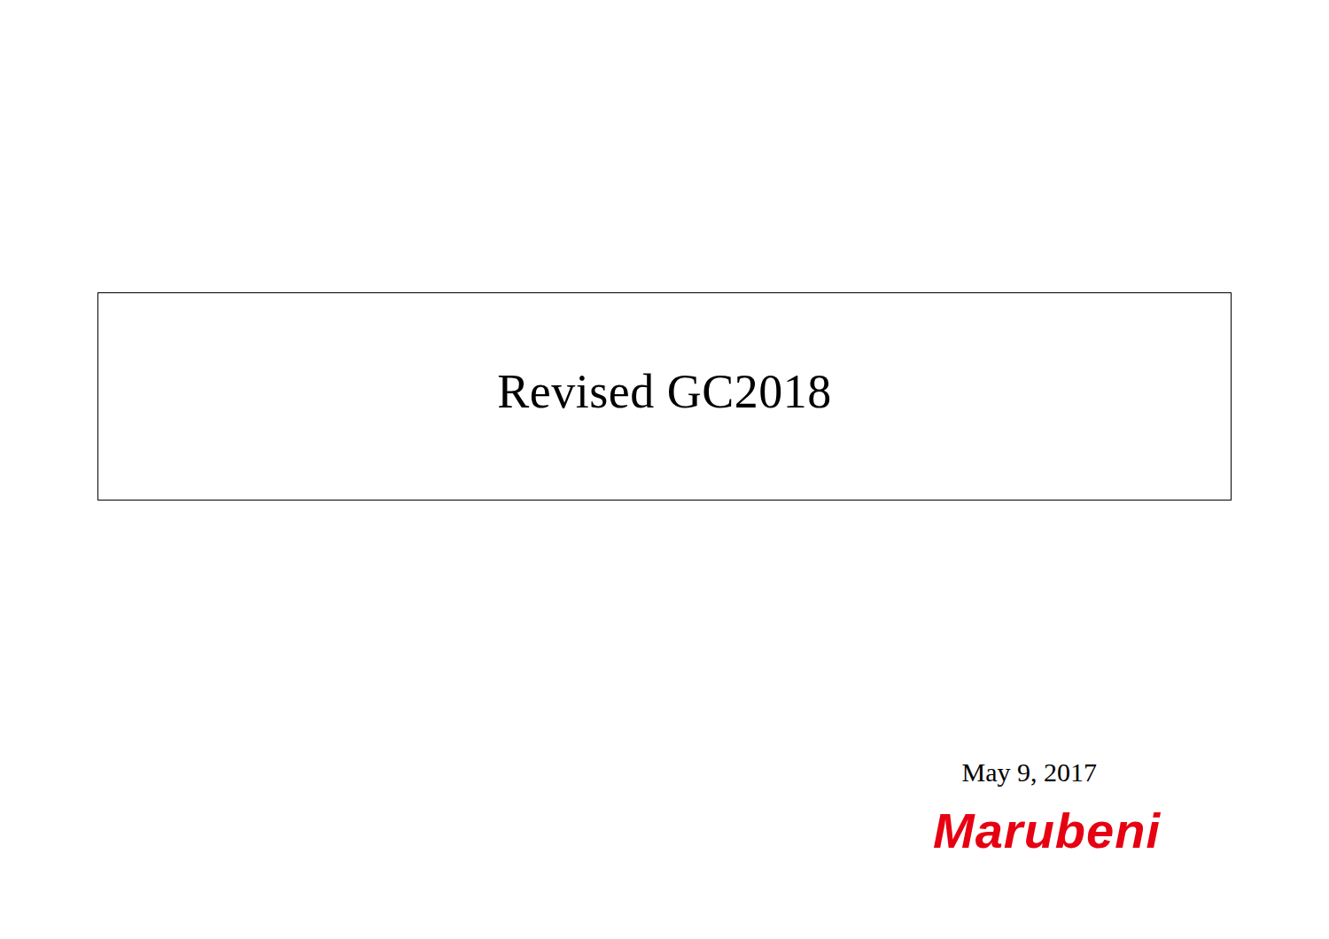Revised GC2018
May 9, 2017
Marubeni